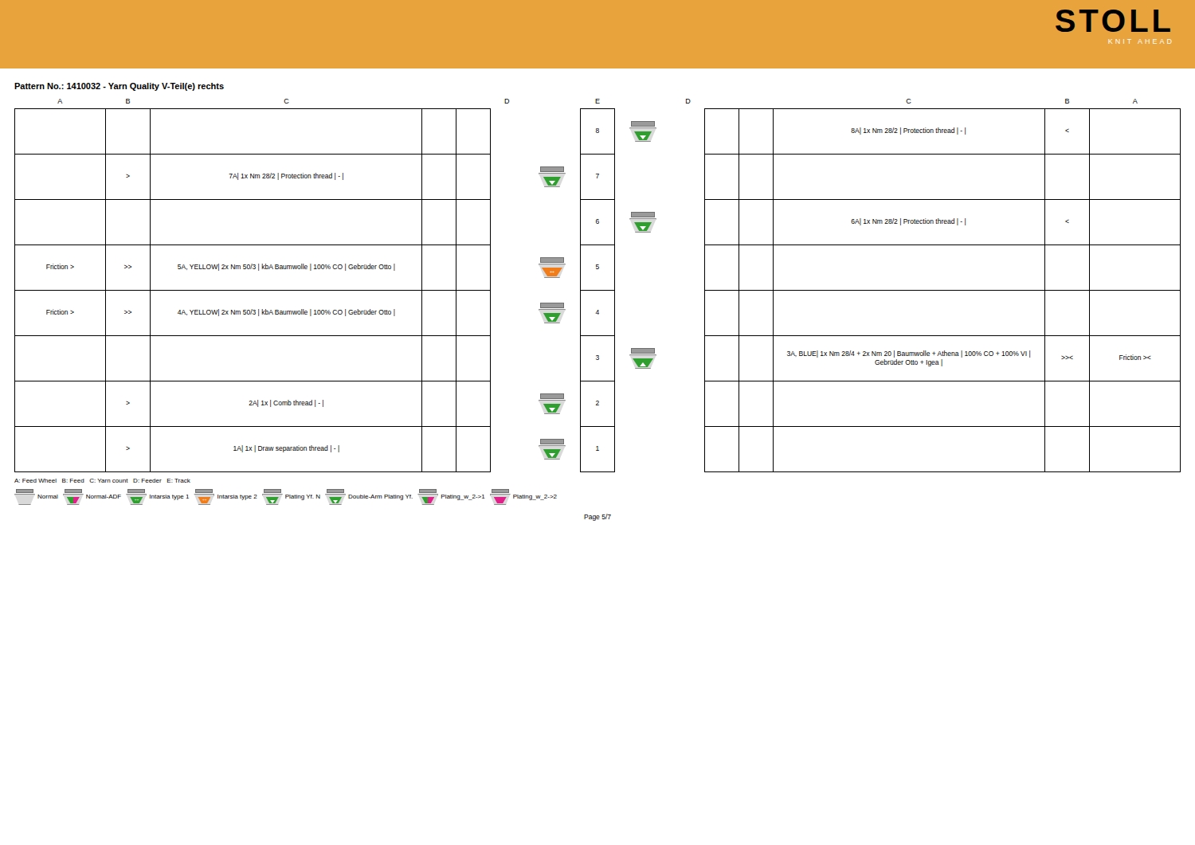STOLL
KNIT AHEAD
Pattern No.: 1410032 - Yarn Quality V-Teil(e) rechts
| A | B | C | | | D | | E | | D | | | C | B | A |
| --- | --- | --- | --- | --- | --- | --- | --- | --- | --- | --- | --- | --- | --- | --- |
| | | | | | | | 8 | | | | | 8A/ 1x Nm 28/2 / Protection thread / - / | < | |
| | > | 7A/ 1x Nm 28/2 / Protection thread / - / | | | | | 7 | | | | | | | |
| | | | | | | | 6 | | | | | 6A/ 1x Nm 28/2 / Protection thread / - / | < | |
| Friction > | >> | 5A, YELLOW/ 2x Nm 50/3 / kbA Baumwolle / 100% CO / Gebrüder Otto / | | | | ↔ | 5 | | | | | | | |
| Friction > | >> | 4A, YELLOW/ 2x Nm 50/3 / kbA Baumwolle / 100% CO / Gebrüder Otto / | | | | | 4 | | | | | | | |
| | | | | | | | 3 | | | | | 3A, BLUE/ 1x Nm 28/4 + 2x Nm 20 / Baumwolle + Athena / 100% CO + 100% VI / Gebrüder Otto + Igea / | >>< | Friction >< |
| | > | 2A/ 1x / Comb thread / - / | | | | | 2 | | | | | | | |
| | > | 1A/ 1x / Draw separation thread / - / | | | | | 1 | | | | | | | |
A: Feed Wheel B: Feed C: Yarn count D: Feeder E: Track
| Normal | Normal-ADF | ↔ Intarsia type 1 | ↔ Intarsia type 2 | Plating Yf. N | Double-Arm Plating Yf. | Plating_w_2->1 | Plating_w_2->2 |
Page 5/7